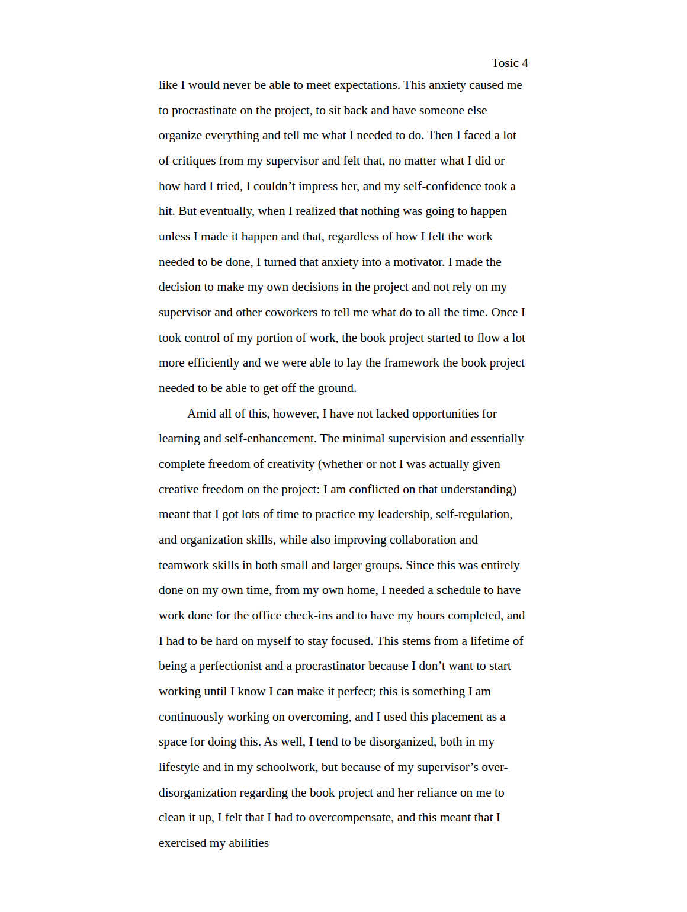Tosic 4
like I would never be able to meet expectations. This anxiety caused me to procrastinate on the project, to sit back and have someone else organize everything and tell me what I needed to do. Then I faced a lot of critiques from my supervisor and felt that, no matter what I did or how hard I tried, I couldn’t impress her, and my self-confidence took a hit. But eventually, when I realized that nothing was going to happen unless I made it happen and that, regardless of how I felt the work needed to be done, I turned that anxiety into a motivator. I made the decision to make my own decisions in the project and not rely on my supervisor and other coworkers to tell me what do to all the time. Once I took control of my portion of work, the book project started to flow a lot more efficiently and we were able to lay the framework the book project needed to be able to get off the ground.
Amid all of this, however, I have not lacked opportunities for learning and self-enhancement. The minimal supervision and essentially complete freedom of creativity (whether or not I was actually given creative freedom on the project: I am conflicted on that understanding) meant that I got lots of time to practice my leadership, self-regulation, and organization skills, while also improving collaboration and teamwork skills in both small and larger groups. Since this was entirely done on my own time, from my own home, I needed a schedule to have work done for the office check-ins and to have my hours completed, and I had to be hard on myself to stay focused. This stems from a lifetime of being a perfectionist and a procrastinator because I don’t want to start working until I know I can make it perfect; this is something I am continuously working on overcoming, and I used this placement as a space for doing this. As well, I tend to be disorganized, both in my lifestyle and in my schoolwork, but because of my supervisor’s over-disorganization regarding the book project and her reliance on me to clean it up, I felt that I had to overcompensate, and this meant that I exercised my abilities